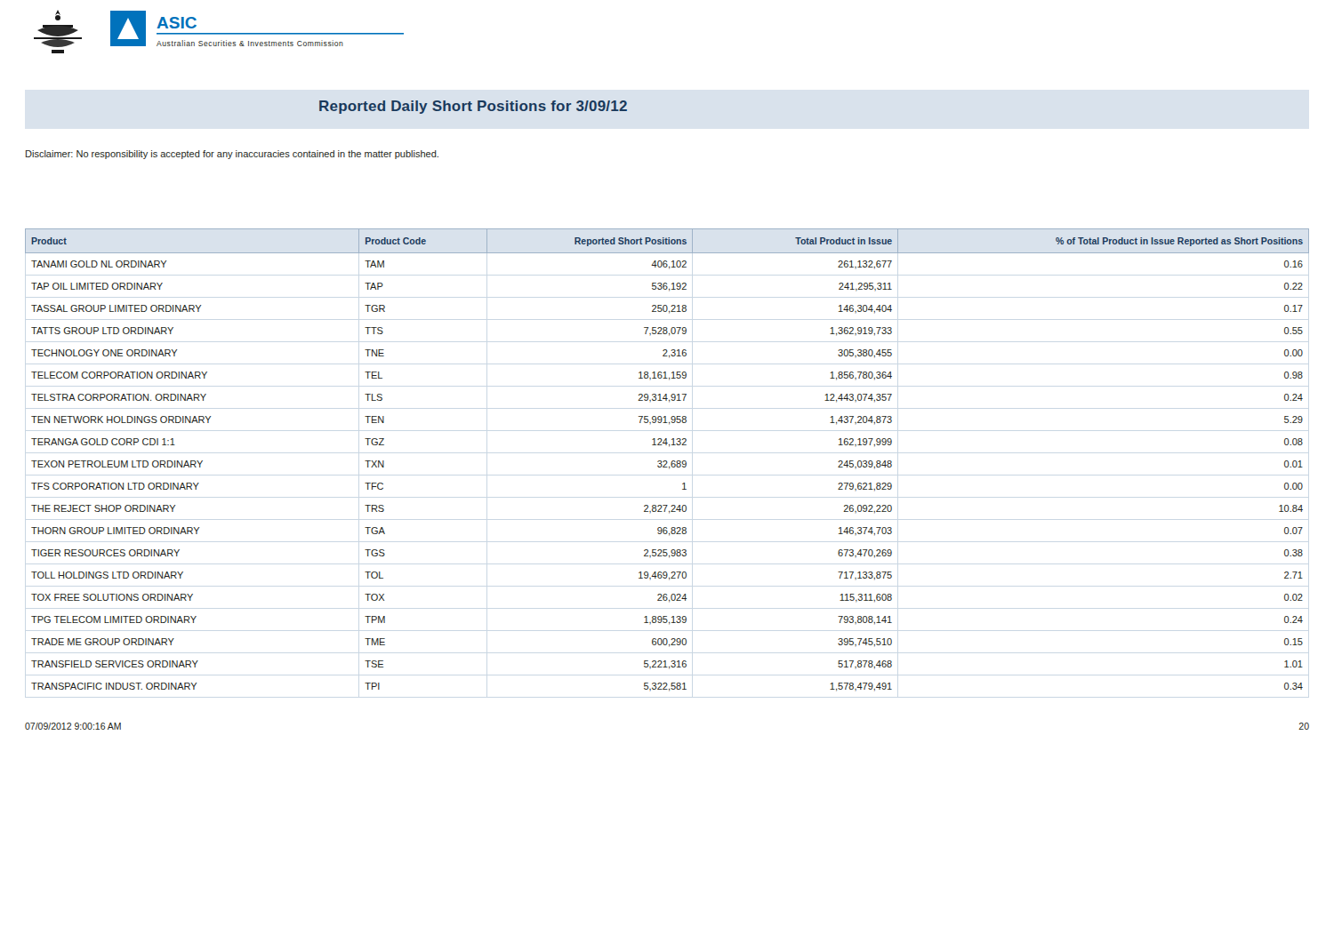ASIC Australian Securities & Investments Commission
Reported Daily Short Positions for 3/09/12
Disclaimer: No responsibility is accepted for any inaccuracies contained in the matter published.
| Product | Product Code | Reported Short Positions | Total Product in Issue | % of Total Product in Issue Reported as Short Positions |
| --- | --- | --- | --- | --- |
| TANAMI GOLD NL ORDINARY | TAM | 406,102 | 261,132,677 | 0.16 |
| TAP OIL LIMITED ORDINARY | TAP | 536,192 | 241,295,311 | 0.22 |
| TASSAL GROUP LIMITED ORDINARY | TGR | 250,218 | 146,304,404 | 0.17 |
| TATTS GROUP LTD ORDINARY | TTS | 7,528,079 | 1,362,919,733 | 0.55 |
| TECHNOLOGY ONE ORDINARY | TNE | 2,316 | 305,380,455 | 0.00 |
| TELECOM CORPORATION ORDINARY | TEL | 18,161,159 | 1,856,780,364 | 0.98 |
| TELSTRA CORPORATION. ORDINARY | TLS | 29,314,917 | 12,443,074,357 | 0.24 |
| TEN NETWORK HOLDINGS ORDINARY | TEN | 75,991,958 | 1,437,204,873 | 5.29 |
| TERANGA GOLD CORP CDI 1:1 | TGZ | 124,132 | 162,197,999 | 0.08 |
| TEXON PETROLEUM LTD ORDINARY | TXN | 32,689 | 245,039,848 | 0.01 |
| TFS CORPORATION LTD ORDINARY | TFC | 1 | 279,621,829 | 0.00 |
| THE REJECT SHOP ORDINARY | TRS | 2,827,240 | 26,092,220 | 10.84 |
| THORN GROUP LIMITED ORDINARY | TGA | 96,828 | 146,374,703 | 0.07 |
| TIGER RESOURCES ORDINARY | TGS | 2,525,983 | 673,470,269 | 0.38 |
| TOLL HOLDINGS LTD ORDINARY | TOL | 19,469,270 | 717,133,875 | 2.71 |
| TOX FREE SOLUTIONS ORDINARY | TOX | 26,024 | 115,311,608 | 0.02 |
| TPG TELECOM LIMITED ORDINARY | TPM | 1,895,139 | 793,808,141 | 0.24 |
| TRADE ME GROUP ORDINARY | TME | 600,290 | 395,745,510 | 0.15 |
| TRANSFIELD SERVICES ORDINARY | TSE | 5,221,316 | 517,878,468 | 1.01 |
| TRANSPACIFIC INDUST. ORDINARY | TPI | 5,322,581 | 1,578,479,491 | 0.34 |
07/09/2012 9:00:16 AM 20